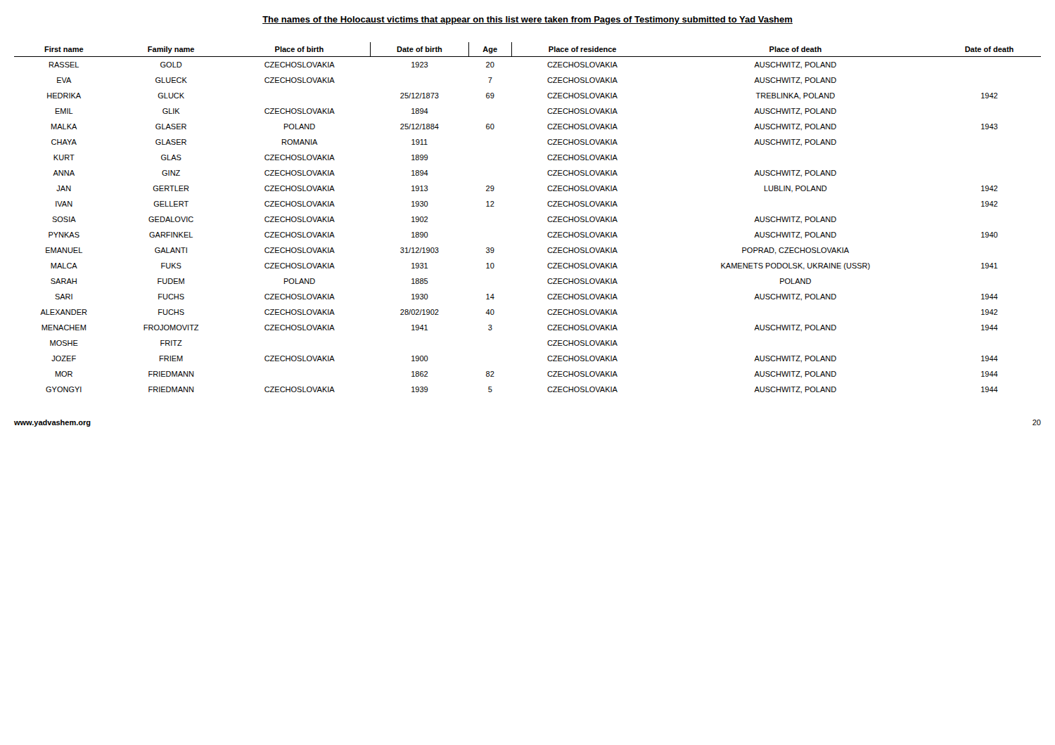The names of the Holocaust victims that appear on this list were taken from Pages of Testimony submitted to Yad Vashem
| First name | Family name | Place of birth | Date of birth | Age | Place of residence | Place of death | Date of death |
| --- | --- | --- | --- | --- | --- | --- | --- |
| RASSEL | GOLD | CZECHOSLOVAKIA | 1923 | 20 | CZECHOSLOVAKIA | AUSCHWITZ, POLAND | |
| EVA | GLUECK | CZECHOSLOVAKIA | | 7 | CZECHOSLOVAKIA | AUSCHWITZ, POLAND | |
| HEDRIKA | GLUCK | | 25/12/1873 | 69 | CZECHOSLOVAKIA | TREBLINKA, POLAND | 1942 |
| EMIL | GLIK | CZECHOSLOVAKIA | 1894 | | CZECHOSLOVAKIA | AUSCHWITZ, POLAND | |
| MALKA | GLASER | POLAND | 25/12/1884 | 60 | CZECHOSLOVAKIA | AUSCHWITZ, POLAND | 1943 |
| CHAYA | GLASER | ROMANIA | 1911 | | CZECHOSLOVAKIA | AUSCHWITZ, POLAND | |
| KURT | GLAS | CZECHOSLOVAKIA | 1899 | | CZECHOSLOVAKIA | | |
| ANNA | GINZ | CZECHOSLOVAKIA | 1894 | | CZECHOSLOVAKIA | AUSCHWITZ, POLAND | |
| JAN | GERTLER | CZECHOSLOVAKIA | 1913 | 29 | CZECHOSLOVAKIA | LUBLIN, POLAND | 1942 |
| IVAN | GELLERT | CZECHOSLOVAKIA | 1930 | 12 | CZECHOSLOVAKIA | | 1942 |
| SOSIA | GEDALOVIC | CZECHOSLOVAKIA | 1902 | | CZECHOSLOVAKIA | AUSCHWITZ, POLAND | |
| PYNKAS | GARFINKEL | CZECHOSLOVAKIA | 1890 | | CZECHOSLOVAKIA | AUSCHWITZ, POLAND | 1940 |
| EMANUEL | GALANTI | CZECHOSLOVAKIA | 31/12/1903 | 39 | CZECHOSLOVAKIA | POPRAD, CZECHOSLOVAKIA | |
| MALCA | FUKS | CZECHOSLOVAKIA | 1931 | 10 | CZECHOSLOVAKIA | KAMENETS PODOLSK, UKRAINE (USSR) | 1941 |
| SARAH | FUDEM | POLAND | 1885 | | CZECHOSLOVAKIA | POLAND | |
| SARI | FUCHS | CZECHOSLOVAKIA | 1930 | 14 | CZECHOSLOVAKIA | AUSCHWITZ, POLAND | 1944 |
| ALEXANDER | FUCHS | CZECHOSLOVAKIA | 28/02/1902 | 40 | CZECHOSLOVAKIA | | 1942 |
| MENACHEM | FROJOMOVITZ | CZECHOSLOVAKIA | 1941 | 3 | CZECHOSLOVAKIA | AUSCHWITZ, POLAND | 1944 |
| MOSHE | FRITZ | | | | CZECHOSLOVAKIA | | |
| JOZEF | FRIEM | CZECHOSLOVAKIA | 1900 | | CZECHOSLOVAKIA | AUSCHWITZ, POLAND | 1944 |
| MOR | FRIEDMANN | | 1862 | 82 | CZECHOSLOVAKIA | AUSCHWITZ, POLAND | 1944 |
| GYONGYI | FRIEDMANN | CZECHOSLOVAKIA | 1939 | 5 | CZECHOSLOVAKIA | AUSCHWITZ, POLAND | 1944 |
www.yadvashem.org 20